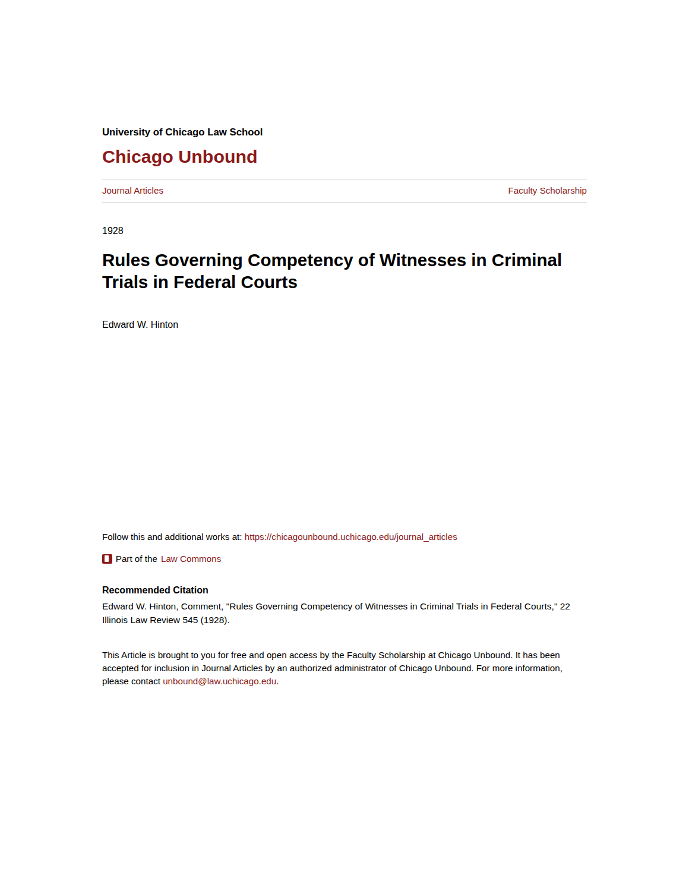University of Chicago Law School
Chicago Unbound
Journal Articles Faculty Scholarship
1928
Rules Governing Competency of Witnesses in Criminal Trials in Federal Courts
Edward W. Hinton
Follow this and additional works at: https://chicagounbound.uchicago.edu/journal_articles
Part of the Law Commons
Recommended Citation
Edward W. Hinton, Comment, "Rules Governing Competency of Witnesses in Criminal Trials in Federal Courts," 22 Illinois Law Review 545 (1928).
This Article is brought to you for free and open access by the Faculty Scholarship at Chicago Unbound. It has been accepted for inclusion in Journal Articles by an authorized administrator of Chicago Unbound. For more information, please contact unbound@law.uchicago.edu.